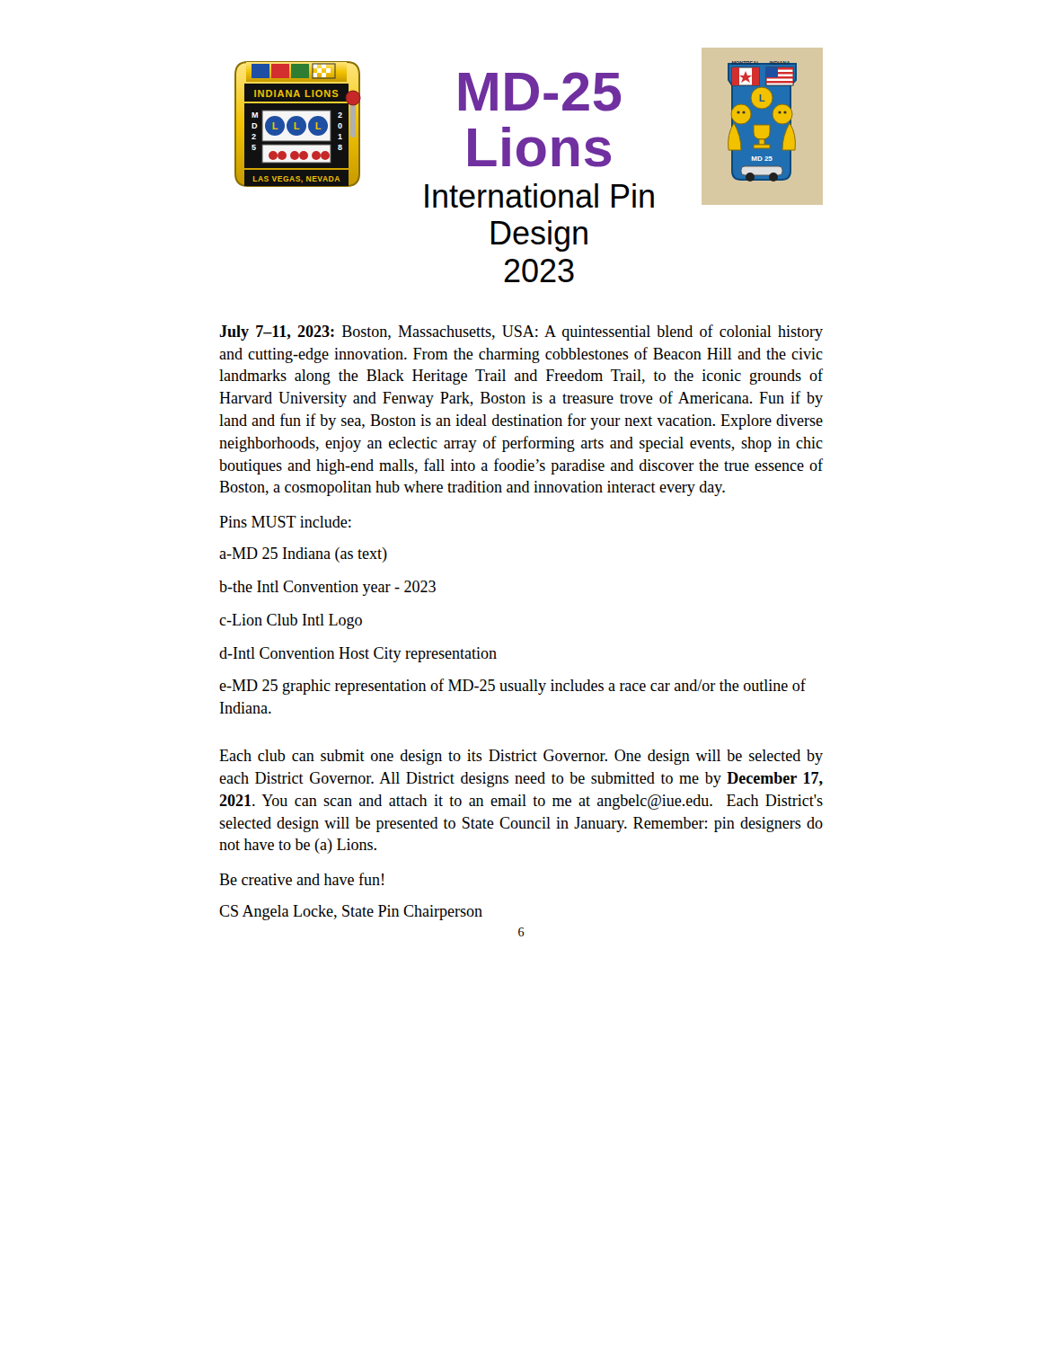INDIANA LIONS M D 2 5 2 0 1 8 L L L LAS VEGAS, NEVADA
MD-25 Lions
International Pin Design
2023
MONTREAL CANADA INDIANA L MD 25
July 7–11, 2023: Boston, Massachusetts, USA: A quintessential blend of colonial history and cutting-edge innovation. From the charming cobblestones of Beacon Hill and the civic landmarks along the Black Heritage Trail and Freedom Trail, to the iconic grounds of Harvard University and Fenway Park, Boston is a treasure trove of Americana. Fun if by land and fun if by sea, Boston is an ideal destination for your next vacation. Explore diverse neighborhoods, enjoy an eclectic array of performing arts and special events, shop in chic boutiques and high-end malls, fall into a foodie’s paradise and discover the true essence of Boston, a cosmopolitan hub where tradition and innovation interact every day.
Pins MUST include:
a-MD 25 Indiana (as text)
b-the Intl Convention year - 2023
c-Lion Club Intl Logo
d-Intl Convention Host City representation
e-MD 25 graphic representation of MD-25 usually includes a race car and/or the outline of Indiana.
Each club can submit one design to its District Governor. One design will be selected by each District Governor. All District designs need to be submitted to me by December 17, 2021. You can scan and attach it to an email to me at angbelc@iue.edu. Each District's selected design will be presented to State Council in January. Remember: pin designers do not have to be (a) Lions.
Be creative and have fun!
CS Angela Locke, State Pin Chairperson
6